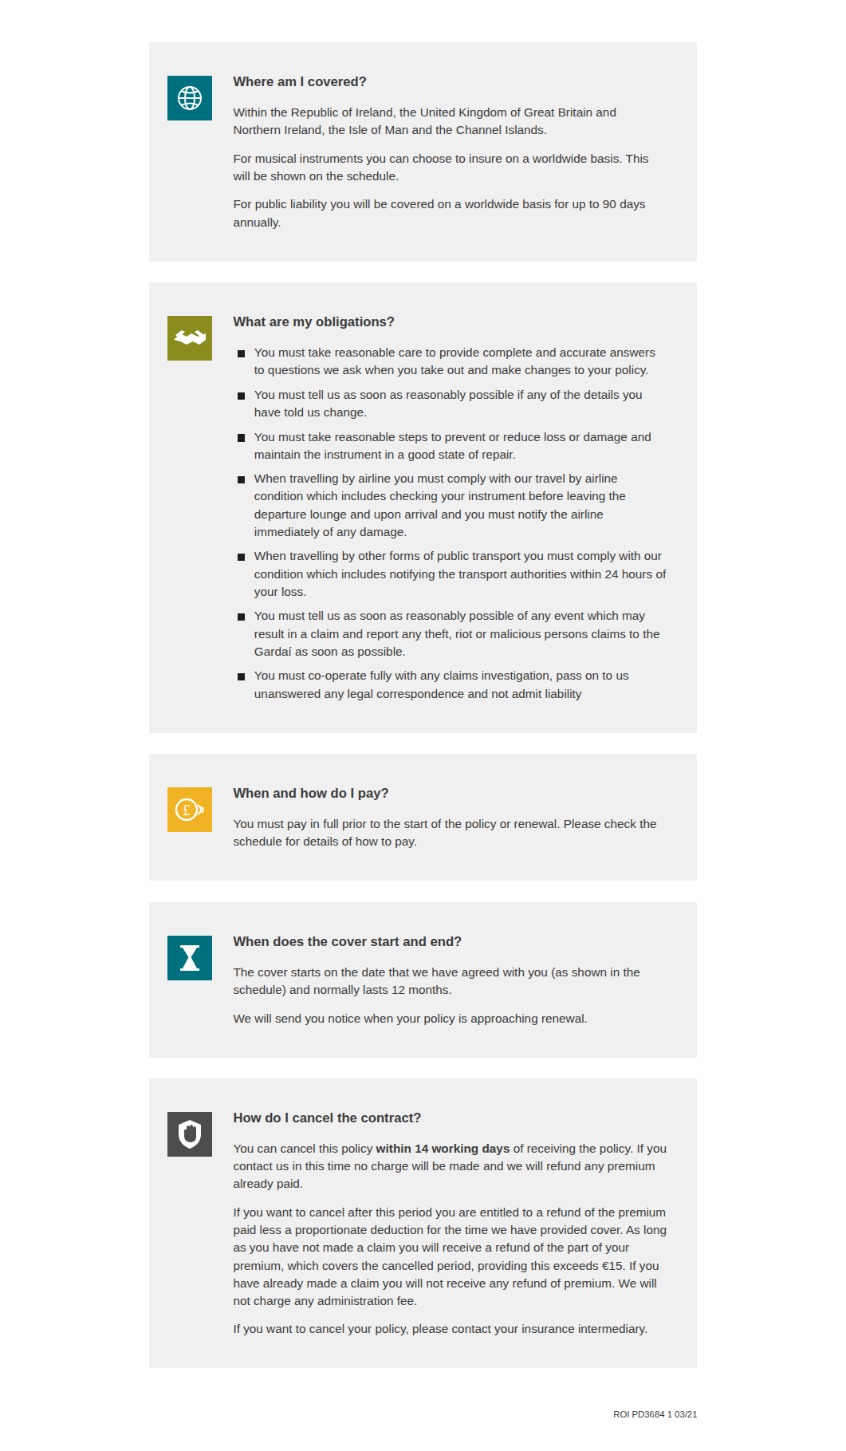Where am I covered?
Within the Republic of Ireland, the United Kingdom of Great Britain and Northern Ireland, the Isle of Man and the Channel Islands.
For musical instruments you can choose to insure on a worldwide basis. This will be shown on the schedule.
For public liability you will be covered on a worldwide basis for up to 90 days annually.
What are my obligations?
You must take reasonable care to provide complete and accurate answers to questions we ask when you take out and make changes to your policy.
You must tell us as soon as reasonably possible if any of the details you have told us change.
You must take reasonable steps to prevent or reduce loss or damage and maintain the instrument in a good state of repair.
When travelling by airline you must comply with our travel by airline condition which includes checking your instrument before leaving the departure lounge and upon arrival and you must notify the airline immediately of any damage.
When travelling by other forms of public transport you must comply with our condition which includes notifying the transport authorities within 24 hours of your loss.
You must tell us as soon as reasonably possible of any event which may result in a claim and report any theft, riot or malicious persons claims to the Gardaí as soon as possible.
You must co-operate fully with any claims investigation, pass on to us unanswered any legal correspondence and not admit liability
£
When and how do I pay?
You must pay in full prior to the start of the policy or renewal. Please check the schedule for details of how to pay.
When does the cover start and end?
The cover starts on the date that we have agreed with you (as shown in the schedule) and normally lasts 12 months.
We will send you notice when your policy is approaching renewal.
How do I cancel the contract?
You can cancel this policy within 14 working days of receiving the policy. If you contact us in this time no charge will be made and we will refund any premium already paid.
If you want to cancel after this period you are entitled to a refund of the premium paid less a proportionate deduction for the time we have provided cover. As long as you have not made a claim you will receive a refund of the part of your premium, which covers the cancelled period, providing this exceeds €15. If you have already made a claim you will not receive any refund of premium. We will not charge any administration fee.
If you want to cancel your policy, please contact your insurance intermediary.
ROI PD3684 1 03/21